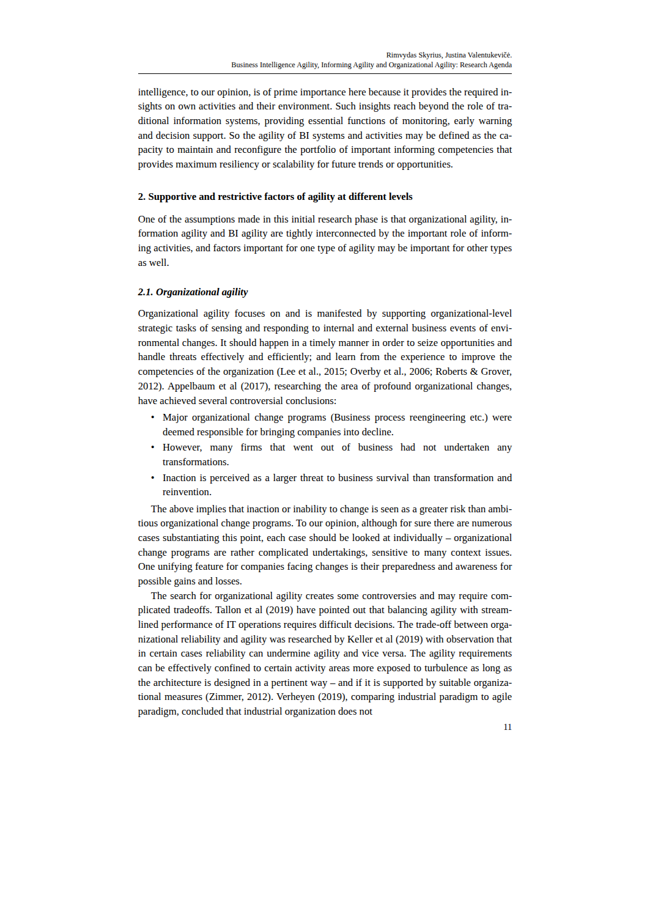Rimvydas Skyrius, Justina Valentukevičė. Business Intelligence Agility, Informing Agility and Organizational Agility: Research Agenda
intelligence, to our opinion, is of prime importance here because it provides the required insights on own activities and their environment. Such insights reach beyond the role of traditional information systems, providing essential functions of monitoring, early warning and decision support. So the agility of BI systems and activities may be defined as the capacity to maintain and reconfigure the portfolio of important informing competencies that provides maximum resiliency or scalability for future trends or opportunities.
2. Supportive and restrictive factors of agility at different levels
One of the assumptions made in this initial research phase is that organizational agility, information agility and BI agility are tightly interconnected by the important role of informing activities, and factors important for one type of agility may be important for other types as well.
2.1. Organizational agility
Organizational agility focuses on and is manifested by supporting organizational-level strategic tasks of sensing and responding to internal and external business events of environmental changes. It should happen in a timely manner in order to seize opportunities and handle threats effectively and efficiently; and learn from the experience to improve the competencies of the organization (Lee et al., 2015; Overby et al., 2006; Roberts & Grover, 2012). Appelbaum et al (2017), researching the area of profound organizational changes, have achieved several controversial conclusions:
Major organizational change programs (Business process reengineering etc.) were deemed responsible for bringing companies into decline.
However, many firms that went out of business had not undertaken any transformations.
Inaction is perceived as a larger threat to business survival than transformation and reinvention.
The above implies that inaction or inability to change is seen as a greater risk than ambitious organizational change programs. To our opinion, although for sure there are numerous cases substantiating this point, each case should be looked at individually – organizational change programs are rather complicated undertakings, sensitive to many context issues. One unifying feature for companies facing changes is their preparedness and awareness for possible gains and losses.
The search for organizational agility creates some controversies and may require complicated tradeoffs. Tallon et al (2019) have pointed out that balancing agility with streamlined performance of IT operations requires difficult decisions. The trade-off between organizational reliability and agility was researched by Keller et al (2019) with observation that in certain cases reliability can undermine agility and vice versa. The agility requirements can be effectively confined to certain activity areas more exposed to turbulence as long as the architecture is designed in a pertinent way – and if it is supported by suitable organizational measures (Zimmer, 2012). Verheyen (2019), comparing industrial paradigm to agile paradigm, concluded that industrial organization does not
11